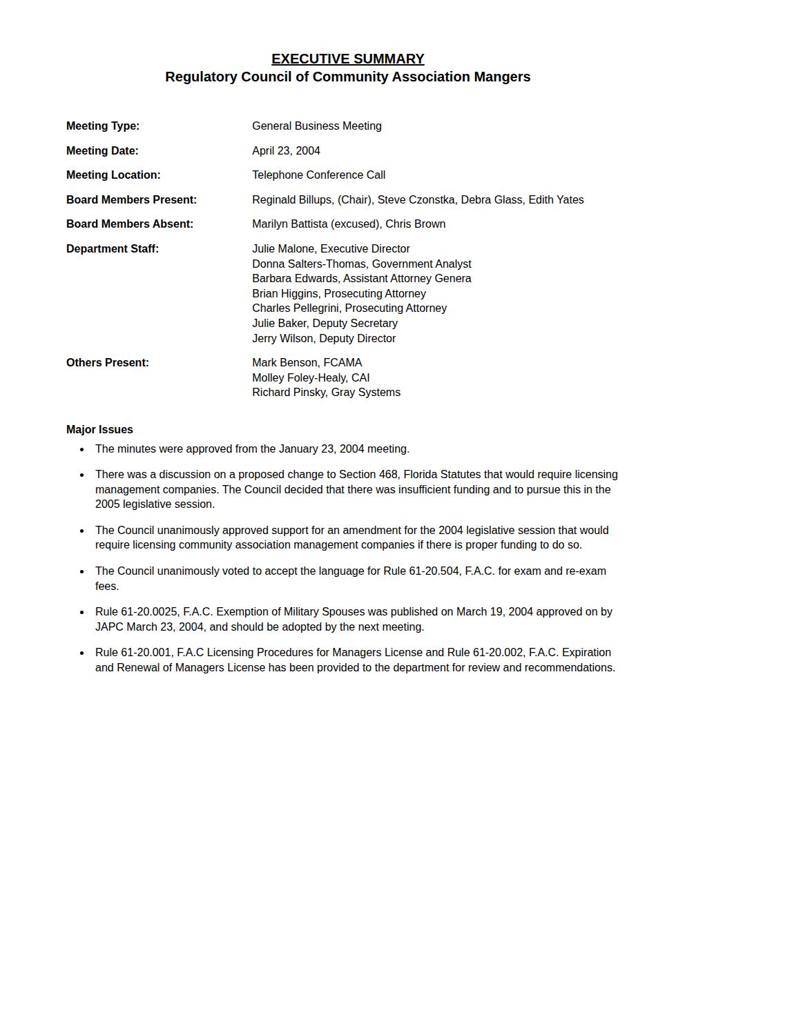EXECUTIVE SUMMARY
Regulatory Council of Community Association Mangers
| Meeting Type: | General Business Meeting |
| Meeting Date: | April 23, 2004 |
| Meeting Location: | Telephone Conference Call |
| Board Members Present: | Reginald Billups, (Chair), Steve Czonstka, Debra Glass, Edith Yates |
| Board Members Absent: | Marilyn Battista (excused), Chris Brown |
| Department Staff: | Julie Malone, Executive Director Donna Salters-Thomas, Government Analyst Barbara Edwards, Assistant Attorney Genera Brian Higgins, Prosecuting Attorney Charles Pellegrini, Prosecuting Attorney Julie Baker, Deputy Secretary Jerry Wilson, Deputy Director |
| Others Present: | Mark Benson, FCAMA Molley Foley-Healy, CAI Richard Pinsky, Gray Systems |
Major Issues
The minutes were approved from the January 23, 2004 meeting.
There was a discussion on a proposed change to Section 468, Florida Statutes that would require licensing management companies. The Council decided that there was insufficient funding and to pursue this in the 2005 legislative session.
The Council unanimously approved support for an amendment for the 2004 legislative session that would require licensing community association management companies if there is proper funding to do so.
The Council unanimously voted to accept the language for Rule 61-20.504, F.A.C. for exam and re-exam fees.
Rule 61-20.0025, F.A.C. Exemption of Military Spouses was published on March 19, 2004 approved on by JAPC March 23, 2004, and should be adopted by the next meeting.
Rule 61-20.001, F.A.C Licensing Procedures for Managers License and Rule 61-20.002, F.A.C. Expiration and Renewal of Managers License has been provided to the department for review and recommendations.